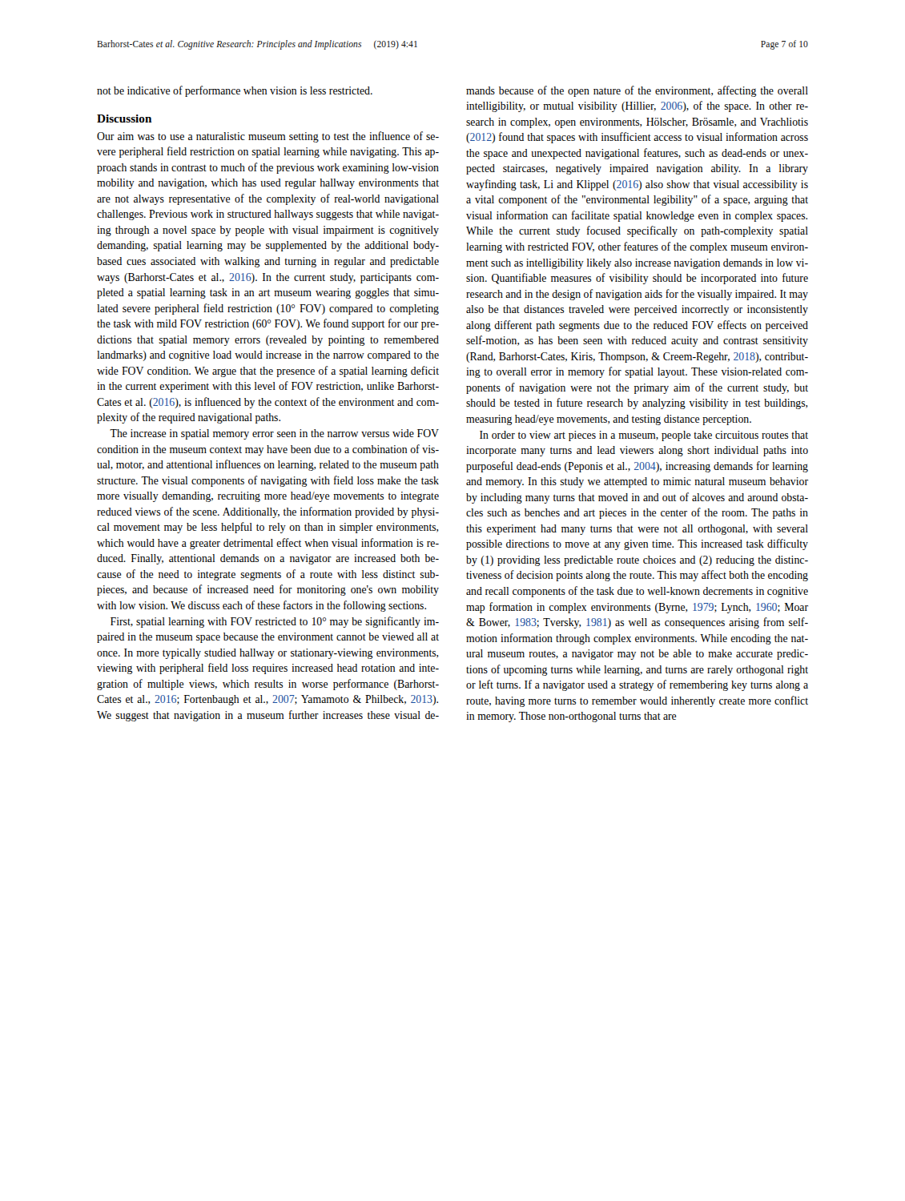Barhorst-Cates et al. Cognitive Research: Principles and Implications (2019) 4:41 Page 7 of 10
not be indicative of performance when vision is less restricted.
Discussion
Our aim was to use a naturalistic museum setting to test the influence of severe peripheral field restriction on spatial learning while navigating. This approach stands in contrast to much of the previous work examining low-vision mobility and navigation, which has used regular hallway environments that are not always representative of the complexity of real-world navigational challenges. Previous work in structured hallways suggests that while navigating through a novel space by people with visual impairment is cognitively demanding, spatial learning may be supplemented by the additional body-based cues associated with walking and turning in regular and predictable ways (Barhorst-Cates et al., 2016). In the current study, participants completed a spatial learning task in an art museum wearing goggles that simulated severe peripheral field restriction (10° FOV) compared to completing the task with mild FOV restriction (60° FOV). We found support for our predictions that spatial memory errors (revealed by pointing to remembered landmarks) and cognitive load would increase in the narrow compared to the wide FOV condition. We argue that the presence of a spatial learning deficit in the current experiment with this level of FOV restriction, unlike Barhorst-Cates et al. (2016), is influenced by the context of the environment and complexity of the required navigational paths.
The increase in spatial memory error seen in the narrow versus wide FOV condition in the museum context may have been due to a combination of visual, motor, and attentional influences on learning, related to the museum path structure. The visual components of navigating with field loss make the task more visually demanding, recruiting more head/eye movements to integrate reduced views of the scene. Additionally, the information provided by physical movement may be less helpful to rely on than in simpler environments, which would have a greater detrimental effect when visual information is reduced. Finally, attentional demands on a navigator are increased both because of the need to integrate segments of a route with less distinct sub-pieces, and because of increased need for monitoring one's own mobility with low vision. We discuss each of these factors in the following sections.
First, spatial learning with FOV restricted to 10° may be significantly impaired in the museum space because the environment cannot be viewed all at once. In more typically studied hallway or stationary-viewing environments, viewing with peripheral field loss requires increased head rotation and integration of multiple views, which results in worse performance (Barhorst-Cates et al., 2016; Fortenbaugh et al., 2007; Yamamoto & Philbeck, 2013). We suggest that navigation in a museum further increases these visual demands because of the open nature of the environment, affecting the overall intelligibility, or mutual visibility (Hillier, 2006), of the space. In other research in complex, open environments, Hölscher, Brösamle, and Vrachliotis (2012) found that spaces with insufficient access to visual information across the space and unexpected navigational features, such as dead-ends or unexpected staircases, negatively impaired navigation ability. In a library wayfinding task, Li and Klippel (2016) also show that visual accessibility is a vital component of the "environmental legibility" of a space, arguing that visual information can facilitate spatial knowledge even in complex spaces. While the current study focused specifically on path-complexity spatial learning with restricted FOV, other features of the complex museum environment such as intelligibility likely also increase navigation demands in low vision. Quantifiable measures of visibility should be incorporated into future research and in the design of navigation aids for the visually impaired. It may also be that distances traveled were perceived incorrectly or inconsistently along different path segments due to the reduced FOV effects on perceived self-motion, as has been seen with reduced acuity and contrast sensitivity (Rand, Barhorst-Cates, Kiris, Thompson, & Creem-Regehr, 2018), contributing to overall error in memory for spatial layout. These vision-related components of navigation were not the primary aim of the current study, but should be tested in future research by analyzing visibility in test buildings, measuring head/eye movements, and testing distance perception.
In order to view art pieces in a museum, people take circuitous routes that incorporate many turns and lead viewers along short individual paths into purposeful dead-ends (Peponis et al., 2004), increasing demands for learning and memory. In this study we attempted to mimic natural museum behavior by including many turns that moved in and out of alcoves and around obstacles such as benches and art pieces in the center of the room. The paths in this experiment had many turns that were not all orthogonal, with several possible directions to move at any given time. This increased task difficulty by (1) providing less predictable route choices and (2) reducing the distinctiveness of decision points along the route. This may affect both the encoding and recall components of the task due to well-known decrements in cognitive map formation in complex environments (Byrne, 1979; Lynch, 1960; Moar & Bower, 1983; Tversky, 1981) as well as consequences arising from self-motion information through complex environments. While encoding the natural museum routes, a navigator may not be able to make accurate predictions of upcoming turns while learning, and turns are rarely orthogonal right or left turns. If a navigator used a strategy of remembering key turns along a route, having more turns to remember would inherently create more conflict in memory. Those non-orthogonal turns that are